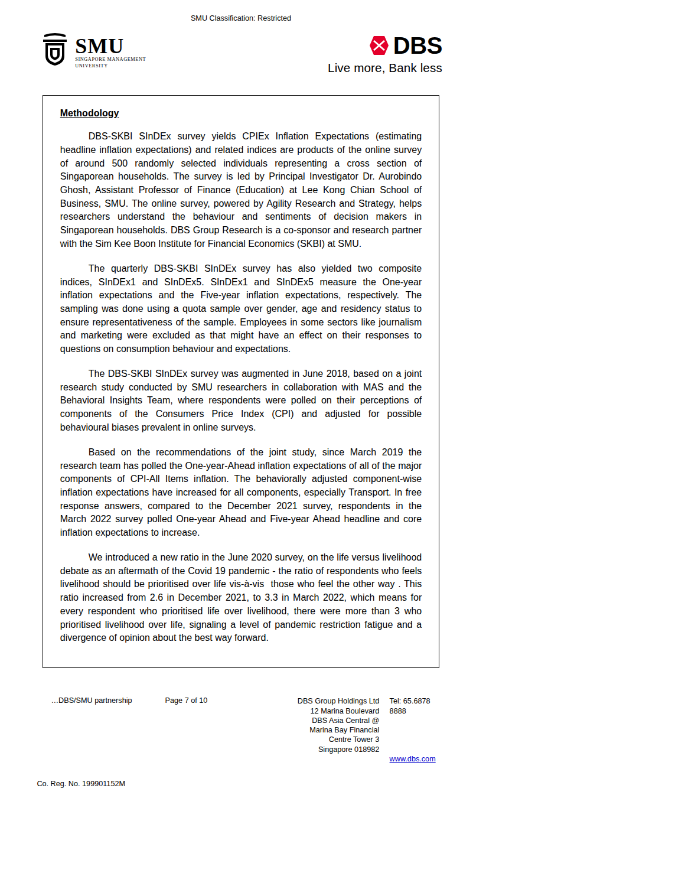SMU Classification: Restricted
SMU
SINGAPORE MANAGEMENT
UNIVERSITY
DBS
Live more, Bank less
Methodology
DBS-SKBI SInDEx survey yields CPIEx Inflation Expectations (estimating headline inflation expectations) and related indices are products of the online survey of around 500 randomly selected individuals representing a cross section of Singaporean households. The survey is led by Principal Investigator Dr. Aurobindo Ghosh, Assistant Professor of Finance (Education) at Lee Kong Chian School of Business, SMU. The online survey, powered by Agility Research and Strategy, helps researchers understand the behaviour and sentiments of decision makers in Singaporean households. DBS Group Research is a co-sponsor and research partner with the Sim Kee Boon Institute for Financial Economics (SKBI) at SMU.
The quarterly DBS-SKBI SInDEx survey has also yielded two composite indices, SInDEx1 and SInDEx5. SInDEx1 and SInDEx5 measure the One-year inflation expectations and the Five-year inflation expectations, respectively. The sampling was done using a quota sample over gender, age and residency status to ensure representativeness of the sample. Employees in some sectors like journalism and marketing were excluded as that might have an effect on their responses to questions on consumption behaviour and expectations.
The DBS-SKBI SInDEx survey was augmented in June 2018, based on a joint research study conducted by SMU researchers in collaboration with MAS and the Behavioral Insights Team, where respondents were polled on their perceptions of components of the Consumers Price Index (CPI) and adjusted for possible behavioural biases prevalent in online surveys.
Based on the recommendations of the joint study, since March 2019 the research team has polled the One-year-Ahead inflation expectations of all of the major components of CPI-All Items inflation. The behaviorally adjusted component-wise inflation expectations have increased for all components, especially Transport. In free response answers, compared to the December 2021 survey, respondents in the March 2022 survey polled One-year Ahead and Five-year Ahead headline and core inflation expectations to increase.
We introduced a new ratio in the June 2020 survey, on the life versus livelihood debate as an aftermath of the Covid 19 pandemic - the ratio of respondents who feels livelihood should be prioritised over life vis-à-vis those who feel the other way . This ratio increased from 2.6 in December 2021, to 3.3 in March 2022, which means for every respondent who prioritised life over livelihood, there were more than 3 who prioritised livelihood over life, signaling a level of pandemic restriction fatigue and a divergence of opinion about the best way forward.
…DBS/SMU partnership
Page 7 of 10
DBS Group Holdings Ltd
12 Marina Boulevard
DBS Asia Central @
Marina Bay Financial
Centre Tower 3
Singapore 018982
Tel: 65.6878 8888
www.dbs.com
Co. Reg. No. 199901152M